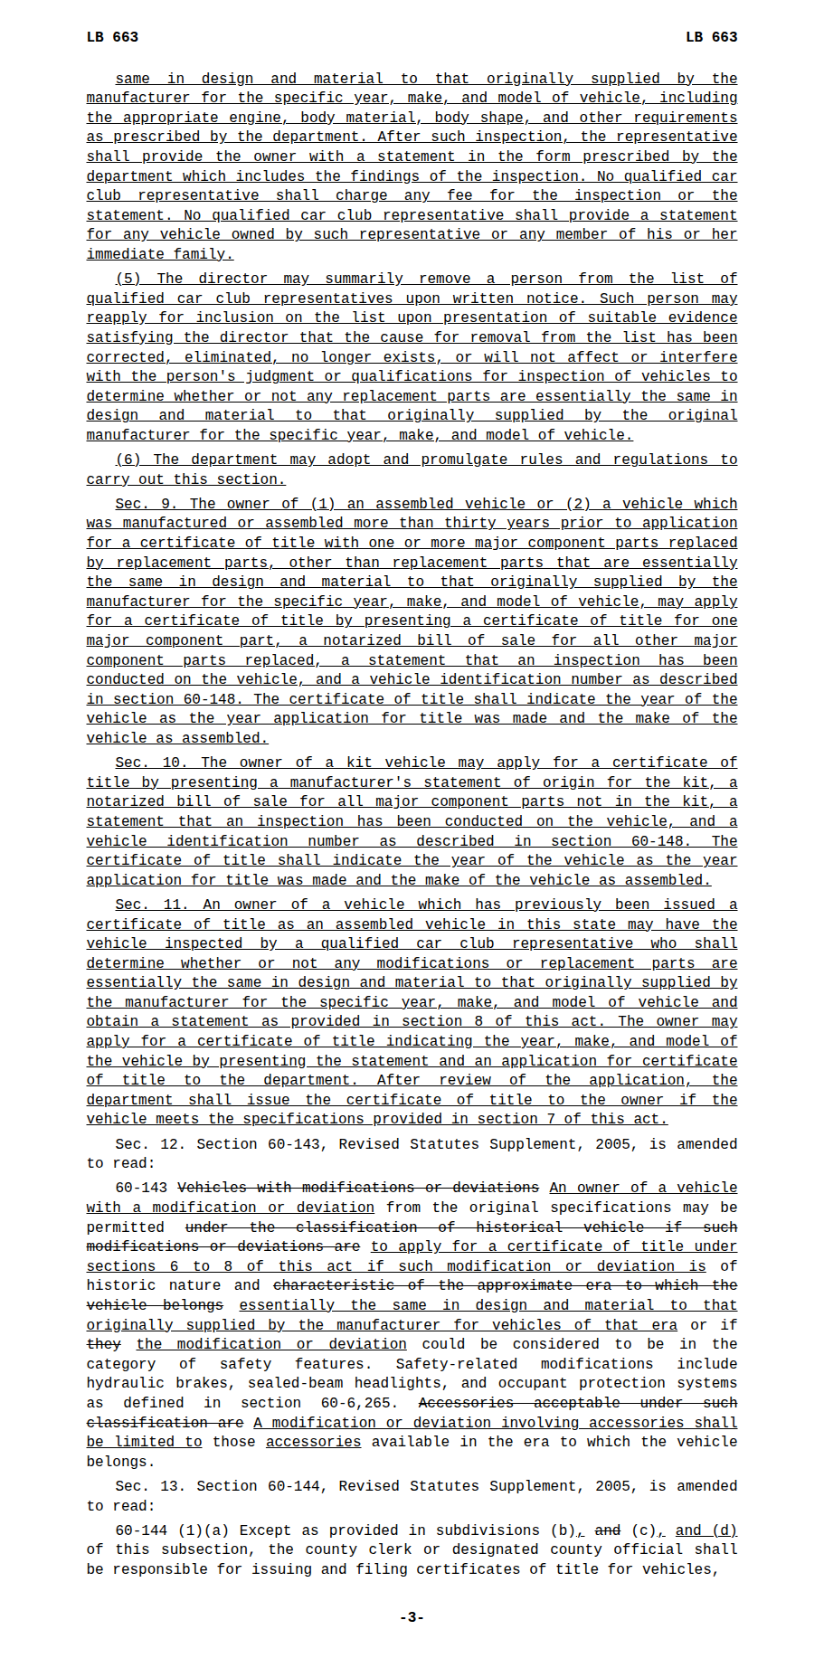LB 663 LB 663
same in design and material to that originally supplied by the manufacturer for the specific year, make, and model of vehicle, including the appropriate engine, body material, body shape, and other requirements as prescribed by the department. After such inspection, the representative shall provide the owner with a statement in the form prescribed by the department which includes the findings of the inspection. No qualified car club representative shall charge any fee for the inspection or the statement. No qualified car club representative shall provide a statement for any vehicle owned by such representative or any member of his or her immediate family.
(5) The director may summarily remove a person from the list of qualified car club representatives upon written notice. Such person may reapply for inclusion on the list upon presentation of suitable evidence satisfying the director that the cause for removal from the list has been corrected, eliminated, no longer exists, or will not affect or interfere with the person's judgment or qualifications for inspection of vehicles to determine whether or not any replacement parts are essentially the same in design and material to that originally supplied by the original manufacturer for the specific year, make, and model of vehicle.
(6) The department may adopt and promulgate rules and regulations to carry out this section.
Sec. 9. The owner of (1) an assembled vehicle or (2) a vehicle which was manufactured or assembled more than thirty years prior to application for a certificate of title with one or more major component parts replaced by replacement parts, other than replacement parts that are essentially the same in design and material to that originally supplied by the manufacturer for the specific year, make, and model of vehicle, may apply for a certificate of title by presenting a certificate of title for one major component part, a notarized bill of sale for all other major component parts replaced, a statement that an inspection has been conducted on the vehicle, and a vehicle identification number as described in section 60-148. The certificate of title shall indicate the year of the vehicle as the year application for title was made and the make of the vehicle as assembled.
Sec. 10. The owner of a kit vehicle may apply for a certificate of title by presenting a manufacturer's statement of origin for the kit, a notarized bill of sale for all major component parts not in the kit, a statement that an inspection has been conducted on the vehicle, and a vehicle identification number as described in section 60-148. The certificate of title shall indicate the year of the vehicle as the year application for title was made and the make of the vehicle as assembled.
Sec. 11. An owner of a vehicle which has previously been issued a certificate of title as an assembled vehicle in this state may have the vehicle inspected by a qualified car club representative who shall determine whether or not any modifications or replacement parts are essentially the same in design and material to that originally supplied by the manufacturer for the specific year, make, and model of vehicle and obtain a statement as provided in section 8 of this act. The owner may apply for a certificate of title indicating the year, make, and model of the vehicle by presenting the statement and an application for certificate of title to the department. After review of the application, the department shall issue the certificate of title to the owner if the vehicle meets the specifications provided in section 7 of this act.
Sec. 12. Section 60-143, Revised Statutes Supplement, 2005, is amended to read:
60-143 Vehicles with modifications or deviations An owner of a vehicle with a modification or deviation from the original specifications may be permitted under the classification of historical vehicle if such modifications or deviations are to apply for a certificate of title under sections 6 to 8 of this act if such modification or deviation is of historic nature and characteristic of the approximate era to which the vehicle belongs essentially the same in design and material to that originally supplied by the manufacturer for vehicles of that era or if they the modification or deviation could be considered to be in the category of safety features. Safety-related modifications include hydraulic brakes, sealed-beam headlights, and occupant protection systems as defined in section 60-6,265. Accessories acceptable under such classification are A modification or deviation involving accessories shall be limited to those accessories available in the era to which the vehicle belongs.
Sec. 13. Section 60-144, Revised Statutes Supplement, 2005, is amended to read:
60-144 (1)(a) Except as provided in subdivisions (b), and (c), and (d) of this subsection, the county clerk or designated county official shall be responsible for issuing and filing certificates of title for vehicles,
-3-